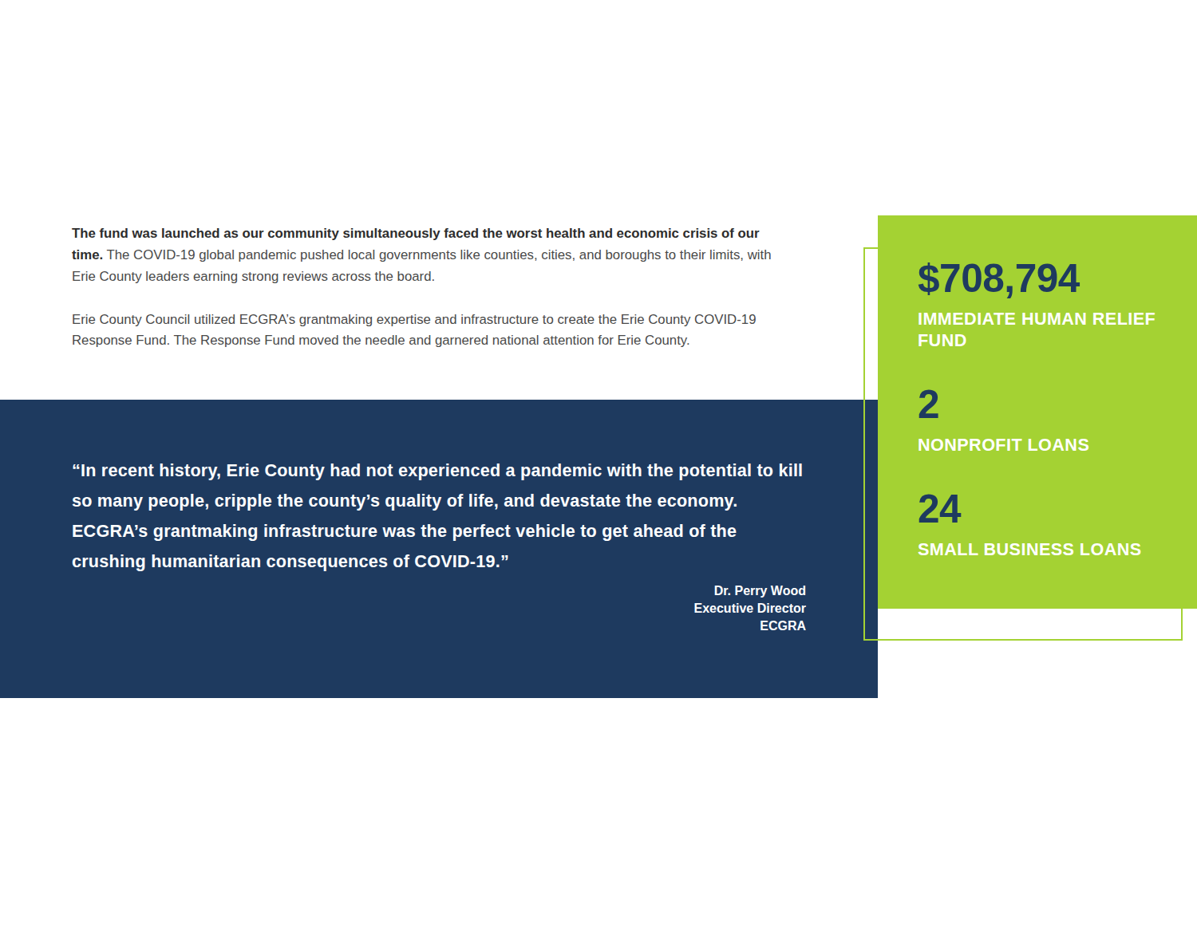The fund was launched as our community simultaneously faced the worst health and economic crisis of our time. The COVID-19 global pandemic pushed local governments like counties, cities, and boroughs to their limits, with Erie County leaders earning strong reviews across the board.
Erie County Council utilized ECGRA’s grantmaking expertise and infrastructure to create the Erie County COVID-19 Response Fund. The Response Fund moved the needle and garnered national attention for Erie County.
$708,794
Immediate Human Relief Fund
2
Nonprofit Loans
24
Small Business Loans
“In recent history, Erie County had not experienced a pandemic with the potential to kill so many people, cripple the county’s quality of life, and devastate the economy. ECGRA’s grantmaking infrastructure was the perfect vehicle to get ahead of the crushing humanitarian consequences of COVID-19.”
Dr. Perry Wood
Executive Director
ECGRA